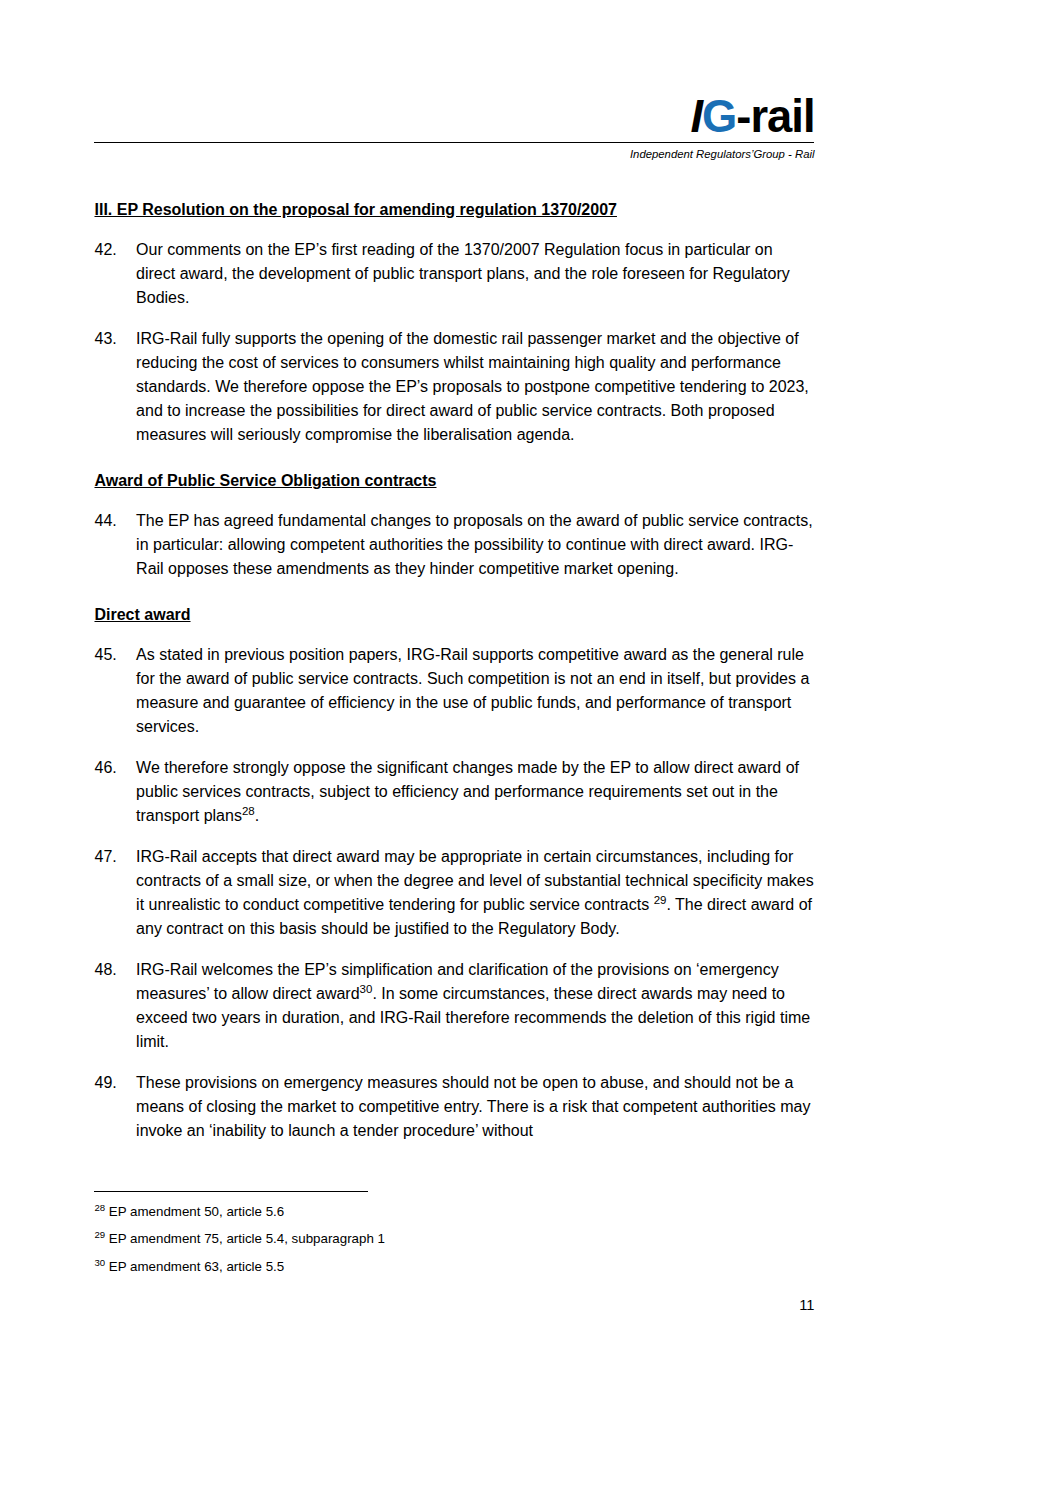IG-rail
Independent Regulators’Group - Rail
III. EP Resolution on the proposal for amending regulation 1370/2007
42. Our comments on the EP’s first reading of the 1370/2007 Regulation focus in particular on direct award, the development of public transport plans, and the role foreseen for Regulatory Bodies.
43. IRG-Rail fully supports the opening of the domestic rail passenger market and the objective of reducing the cost of services to consumers whilst maintaining high quality and performance standards. We therefore oppose the EP’s proposals to postpone competitive tendering to 2023, and to increase the possibilities for direct award of public service contracts. Both proposed measures will seriously compromise the liberalisation agenda.
Award of Public Service Obligation contracts
44. The EP has agreed fundamental changes to proposals on the award of public service contracts, in particular: allowing competent authorities the possibility to continue with direct award. IRG-Rail opposes these amendments as they hinder competitive market opening.
Direct award
45. As stated in previous position papers, IRG-Rail supports competitive award as the general rule for the award of public service contracts. Such competition is not an end in itself, but provides a measure and guarantee of efficiency in the use of public funds, and performance of transport services.
46. We therefore strongly oppose the significant changes made by the EP to allow direct award of public services contracts, subject to efficiency and performance requirements set out in the transport plans28.
47. IRG-Rail accepts that direct award may be appropriate in certain circumstances, including for contracts of a small size, or when the degree and level of substantial technical specificity makes it unrealistic to conduct competitive tendering for public service contracts 29. The direct award of any contract on this basis should be justified to the Regulatory Body.
48. IRG-Rail welcomes the EP’s simplification and clarification of the provisions on ‘emergency measures’ to allow direct award30. In some circumstances, these direct awards may need to exceed two years in duration, and IRG-Rail therefore recommends the deletion of this rigid time limit.
49. These provisions on emergency measures should not be open to abuse, and should not be a means of closing the market to competitive entry. There is a risk that competent authorities may invoke an ‘inability to launch a tender procedure’ without
28 EP amendment 50, article 5.6
29 EP amendment 75, article 5.4, subparagraph 1
30 EP amendment 63, article 5.5
11